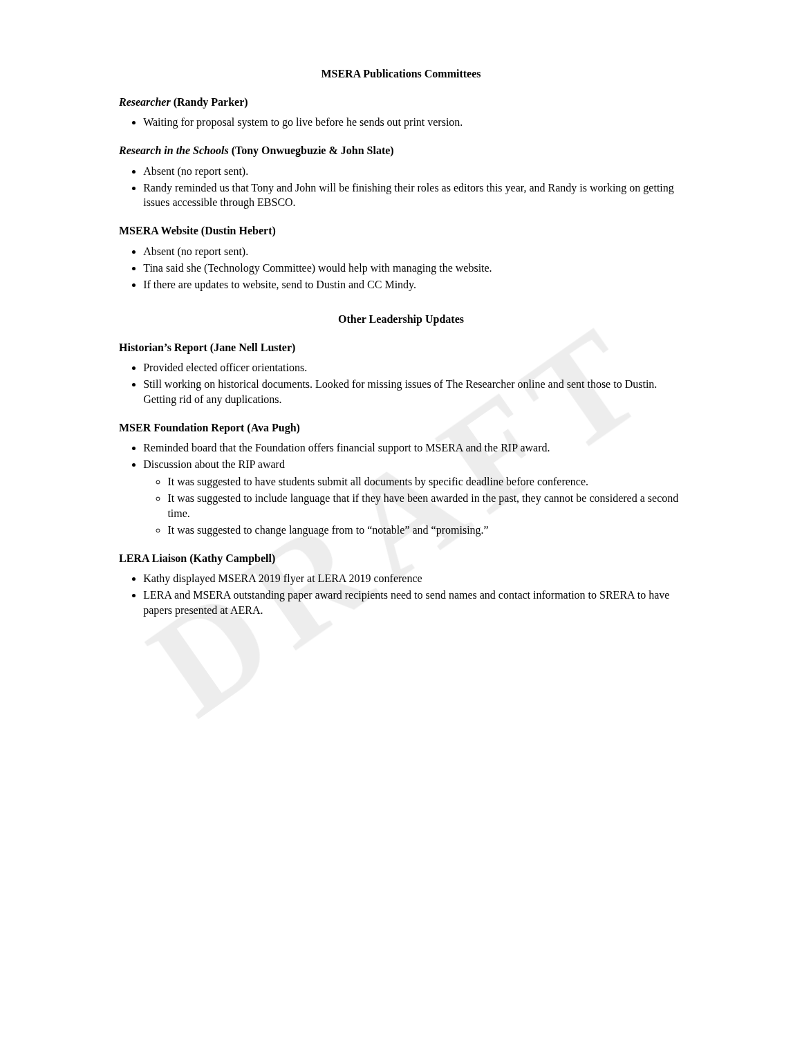MSERA Publications Committees
Researcher (Randy Parker)
Waiting for proposal system to go live before he sends out print version.
Research in the Schools (Tony Onwuegbuzie & John Slate)
Absent (no report sent).
Randy reminded us that Tony and John will be finishing their roles as editors this year, and Randy is working on getting issues accessible through EBSCO.
MSERA Website (Dustin Hebert)
Absent (no report sent).
Tina said she (Technology Committee) would help with managing the website.
If there are updates to website, send to Dustin and CC Mindy.
Other Leadership Updates
Historian’s Report (Jane Nell Luster)
Provided elected officer orientations.
Still working on historical documents. Looked for missing issues of The Researcher online and sent those to Dustin. Getting rid of any duplications.
MSER Foundation Report (Ava Pugh)
Reminded board that the Foundation offers financial support to MSERA and the RIP award.
Discussion about the RIP award
It was suggested to have students submit all documents by specific deadline before conference.
It was suggested to include language that if they have been awarded in the past, they cannot be considered a second time.
It was suggested to change language from to “notable” and “promising.”
LERA Liaison (Kathy Campbell)
Kathy displayed MSERA 2019 flyer at LERA 2019 conference
LERA and MSERA outstanding paper award recipients need to send names and contact information to SRERA to have papers presented at AERA.